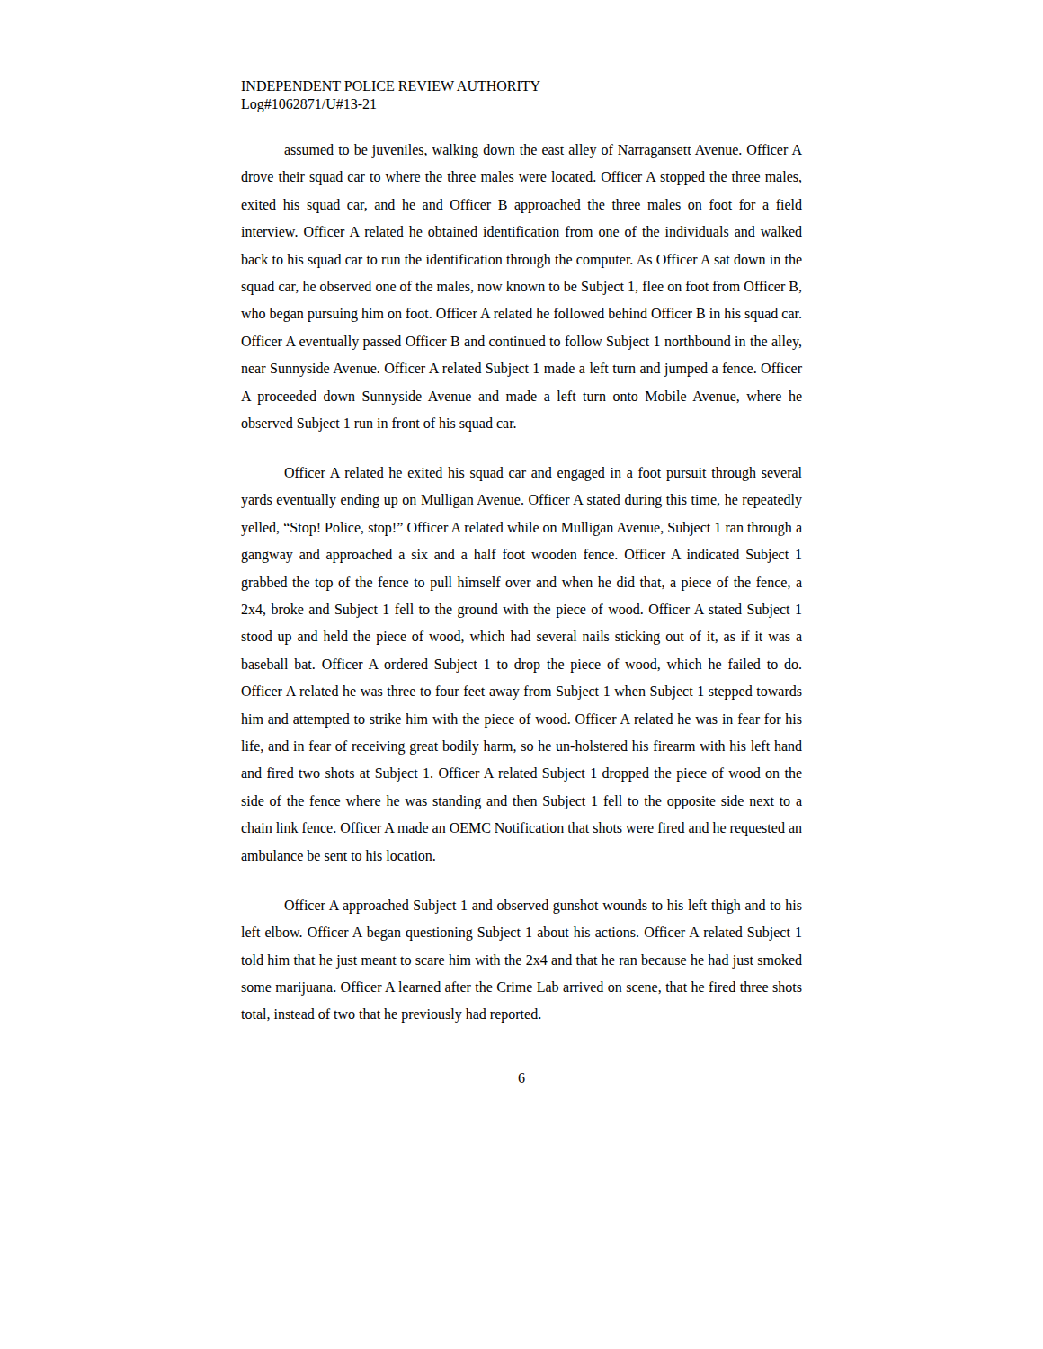INDEPENDENT POLICE REVIEW AUTHORITY
Log#1062871/U#13-21
assumed to be juveniles, walking down the east alley of Narragansett Avenue. Officer A drove their squad car to where the three males were located. Officer A stopped the three males, exited his squad car, and he and Officer B approached the three males on foot for a field interview. Officer A related he obtained identification from one of the individuals and walked back to his squad car to run the identification through the computer. As Officer A sat down in the squad car, he observed one of the males, now known to be Subject 1, flee on foot from Officer B, who began pursuing him on foot. Officer A related he followed behind Officer B in his squad car. Officer A eventually passed Officer B and continued to follow Subject 1 northbound in the alley, near Sunnyside Avenue. Officer A related Subject 1 made a left turn and jumped a fence. Officer A proceeded down Sunnyside Avenue and made a left turn onto Mobile Avenue, where he observed Subject 1 run in front of his squad car.
Officer A related he exited his squad car and engaged in a foot pursuit through several yards eventually ending up on Mulligan Avenue. Officer A stated during this time, he repeatedly yelled, “Stop! Police, stop!” Officer A related while on Mulligan Avenue, Subject 1 ran through a gangway and approached a six and a half foot wooden fence. Officer A indicated Subject 1 grabbed the top of the fence to pull himself over and when he did that, a piece of the fence, a 2x4, broke and Subject 1 fell to the ground with the piece of wood. Officer A stated Subject 1 stood up and held the piece of wood, which had several nails sticking out of it, as if it was a baseball bat. Officer A ordered Subject 1 to drop the piece of wood, which he failed to do. Officer A related he was three to four feet away from Subject 1 when Subject 1 stepped towards him and attempted to strike him with the piece of wood. Officer A related he was in fear for his life, and in fear of receiving great bodily harm, so he un-holstered his firearm with his left hand and fired two shots at Subject 1. Officer A related Subject 1 dropped the piece of wood on the side of the fence where he was standing and then Subject 1 fell to the opposite side next to a chain link fence. Officer A made an OEMC Notification that shots were fired and he requested an ambulance be sent to his location.
Officer A approached Subject 1 and observed gunshot wounds to his left thigh and to his left elbow. Officer A began questioning Subject 1 about his actions. Officer A related Subject 1 told him that he just meant to scare him with the 2x4 and that he ran because he had just smoked some marijuana. Officer A learned after the Crime Lab arrived on scene, that he fired three shots total, instead of two that he previously had reported.
6